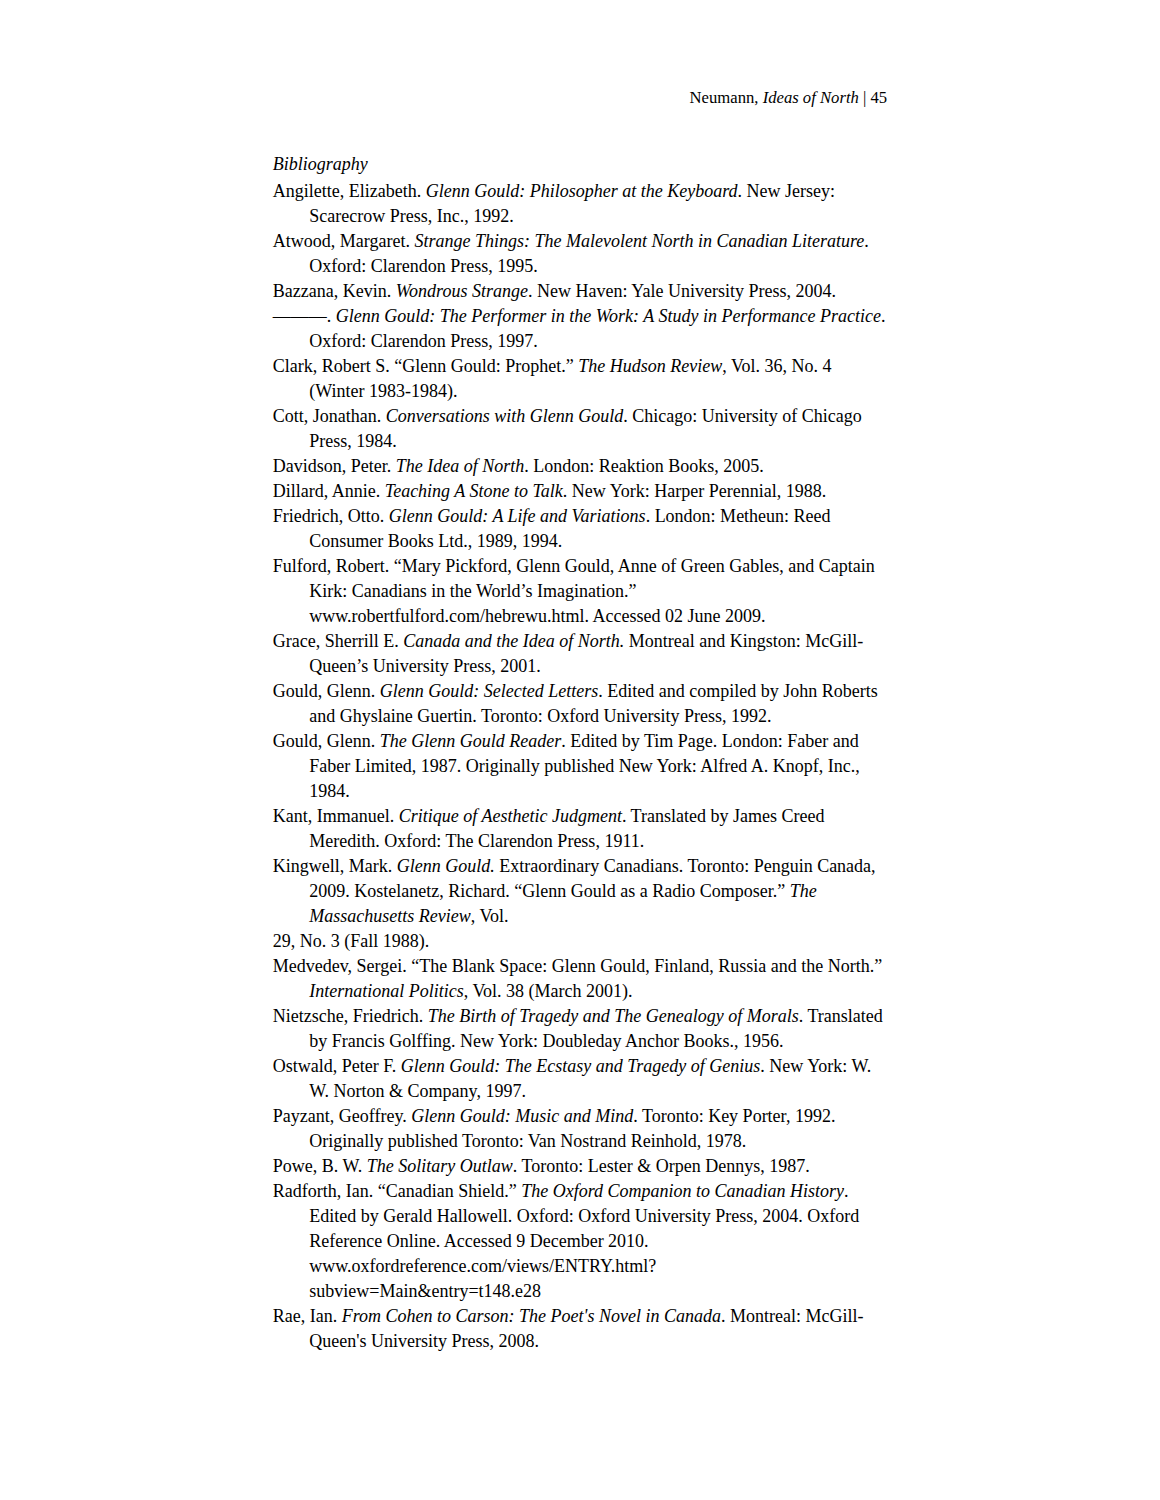Neumann, Ideas of North | 45
Bibliography
Angilette, Elizabeth. Glenn Gould: Philosopher at the Keyboard. New Jersey: Scarecrow Press, Inc., 1992.
Atwood, Margaret. Strange Things: The Malevolent North in Canadian Literature. Oxford: Clarendon Press, 1995.
Bazzana, Kevin. Wondrous Strange. New Haven: Yale University Press, 2004.
———. Glenn Gould: The Performer in the Work: A Study in Performance Practice. Oxford: Clarendon Press, 1997.
Clark, Robert S. “Glenn Gould: Prophet.” The Hudson Review, Vol. 36, No. 4 (Winter 1983-1984).
Cott, Jonathan. Conversations with Glenn Gould. Chicago: University of Chicago Press, 1984.
Davidson, Peter. The Idea of North. London: Reaktion Books, 2005.
Dillard, Annie. Teaching A Stone to Talk. New York: Harper Perennial, 1988.
Friedrich, Otto. Glenn Gould: A Life and Variations. London: Metheun: Reed Consumer Books Ltd., 1989, 1994.
Fulford, Robert. “Mary Pickford, Glenn Gould, Anne of Green Gables, and Captain Kirk: Canadians in the World’s Imagination.” www.robertfulford.com/hebrewu.html. Accessed 02 June 2009.
Grace, Sherrill E. Canada and the Idea of North. Montreal and Kingston: McGill-Queen’s University Press, 2001.
Gould, Glenn. Glenn Gould: Selected Letters. Edited and compiled by John Roberts and Ghyslaine Guertin. Toronto: Oxford University Press, 1992.
Gould, Glenn. The Glenn Gould Reader. Edited by Tim Page. London: Faber and Faber Limited, 1987. Originally published New York: Alfred A. Knopf, Inc., 1984.
Kant, Immanuel. Critique of Aesthetic Judgment. Translated by James Creed Meredith. Oxford: The Clarendon Press, 1911.
Kingwell, Mark. Glenn Gould. Extraordinary Canadians. Toronto: Penguin Canada, 2009. Kostelanetz, Richard. “Glenn Gould as a Radio Composer.” The Massachusetts Review, Vol.
29, No. 3 (Fall 1988).
Medvedev, Sergei. “The Blank Space: Glenn Gould, Finland, Russia and the North.” International Politics, Vol. 38 (March 2001).
Nietzsche, Friedrich. The Birth of Tragedy and The Genealogy of Morals. Translated by Francis Golffing. New York: Doubleday Anchor Books., 1956.
Ostwald, Peter F. Glenn Gould: The Ecstasy and Tragedy of Genius. New York: W. W. Norton & Company, 1997.
Payzant, Geoffrey. Glenn Gould: Music and Mind. Toronto: Key Porter, 1992. Originally published Toronto: Van Nostrand Reinhold, 1978.
Powe, B. W. The Solitary Outlaw. Toronto: Lester & Orpen Dennys, 1987.
Radforth, Ian. “Canadian Shield.” The Oxford Companion to Canadian History. Edited by Gerald Hallowell. Oxford: Oxford University Press, 2004. Oxford Reference Online. Accessed 9 December 2010. www.oxfordreference.com/views/ENTRY.html?subview=Main&entry=t148.e28
Rae, Ian. From Cohen to Carson: The Poet's Novel in Canada. Montreal: McGill-Queen's University Press, 2008.